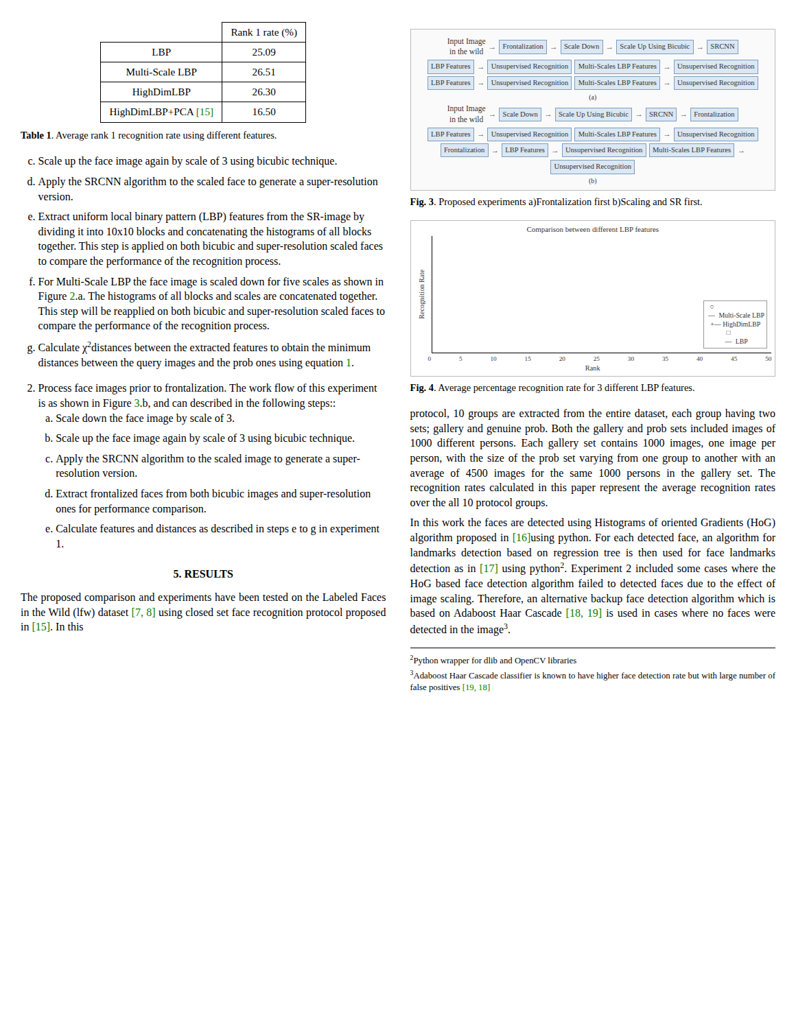| | Rank 1 rate (%) |
| LBP | 25.09 |
| Multi-Scale LBP | 26.51 |
| HighDimLBP | 26.30 |
| HighDimLBP+PCA [15] | 16.50 |
Table 1. Average rank 1 recognition rate using different features.
Scale up the face image again by scale of 3 using bicubic technique.
Apply the SRCNN algorithm to the scaled face to generate a super-resolution version.
Extract uniform local binary pattern (LBP) features from the SR-image by dividing it into 10x10 blocks and concatenating the histograms of all blocks together. This step is applied on both bicubic and super-resolution scaled faces to compare the performance of the recognition process.
For Multi-Scale LBP the face image is scaled down for five scales as shown in Figure 2.a. The histograms of all blocks and scales are concatenated together. This step will be reapplied on both bicubic and super-resolution scaled faces to compare the performance of the recognition process.
Calculate χ2distances between the extracted features to obtain the minimum distances between the query images and the prob ones using equation 1.
Process face images prior to frontalization. The work flow of this experiment is as shown in Figure 3.b, and can described in the following steps::
Scale down the face image by scale of 3.
Scale up the face image again by scale of 3 using bicubic technique.
Apply the SRCNN algorithm to the scaled image to generate a super-resolution version.
Extract frontalized faces from both bicubic images and super-resolution ones for performance comparison.
Calculate features and distances as described in steps e to g in experiment 1.
5. RESULTS
The proposed comparison and experiments have been tested on the Labeled Faces in the Wild (lfw) dataset [7, 8] using closed set face recognition protocol proposed in [15]. In this
Input Image
in the wild → Frontalization → Scale Down → Scale Up Using Bicubic → SRCNN
LBP Features → Unsupervised Recognition Multi-Scales LBP Features → Unsupervised Recognition
LBP Features → Unsupervised Recognition Multi-Scales LBP Features → Unsupervised Recognition
(a)
Input Image
in the wild → Scale Down → Scale Up Using Bicubic → SRCNN → Frontalization
LBP Features → Unsupervised Recognition Multi-Scales LBP Features → Unsupervised Recognition
Frontalization → LBP Features → Unsupervised Recognition Multi-Scales LBP Features → Unsupervised Recognition
(b)
Fig. 3. Proposed experiments a)Frontalization first b)Scaling and SR first.
Comparison between different LBP features
Recognition Rate
○— Multi-Scale LBP
+— HighDimLBP
□— LBP
05101520253035404550
Rank
Fig. 4. Average percentage recognition rate for 3 different LBP features.
protocol, 10 groups are extracted from the entire dataset, each group having two sets; gallery and genuine prob. Both the gallery and prob sets included images of 1000 different persons. Each gallery set contains 1000 images, one image per person, with the size of the prob set varying from one group to another with an average of 4500 images for the same 1000 persons in the gallery set. The recognition rates calculated in this paper represent the average recognition rates over the all 10 protocol groups.
In this work the faces are detected using Histograms of oriented Gradients (HoG) algorithm proposed in [16] using python. For each detected face, an algorithm for landmarks detection based on regression tree is then used for face landmarks detection as in [17] using python2. Experiment 2 included some cases where the HoG based face detection algorithm failed to detected faces due to the effect of image scaling. Therefore, an alternative backup face detection algorithm which is based on Adaboost Haar Cascade [18, 19] is used in cases where no faces were detected in the image3.
2Python wrapper for dlib and OpenCV libraries
3Adaboost Haar Cascade classifier is known to have higher face detection rate but with large number of false positives [19, 18]